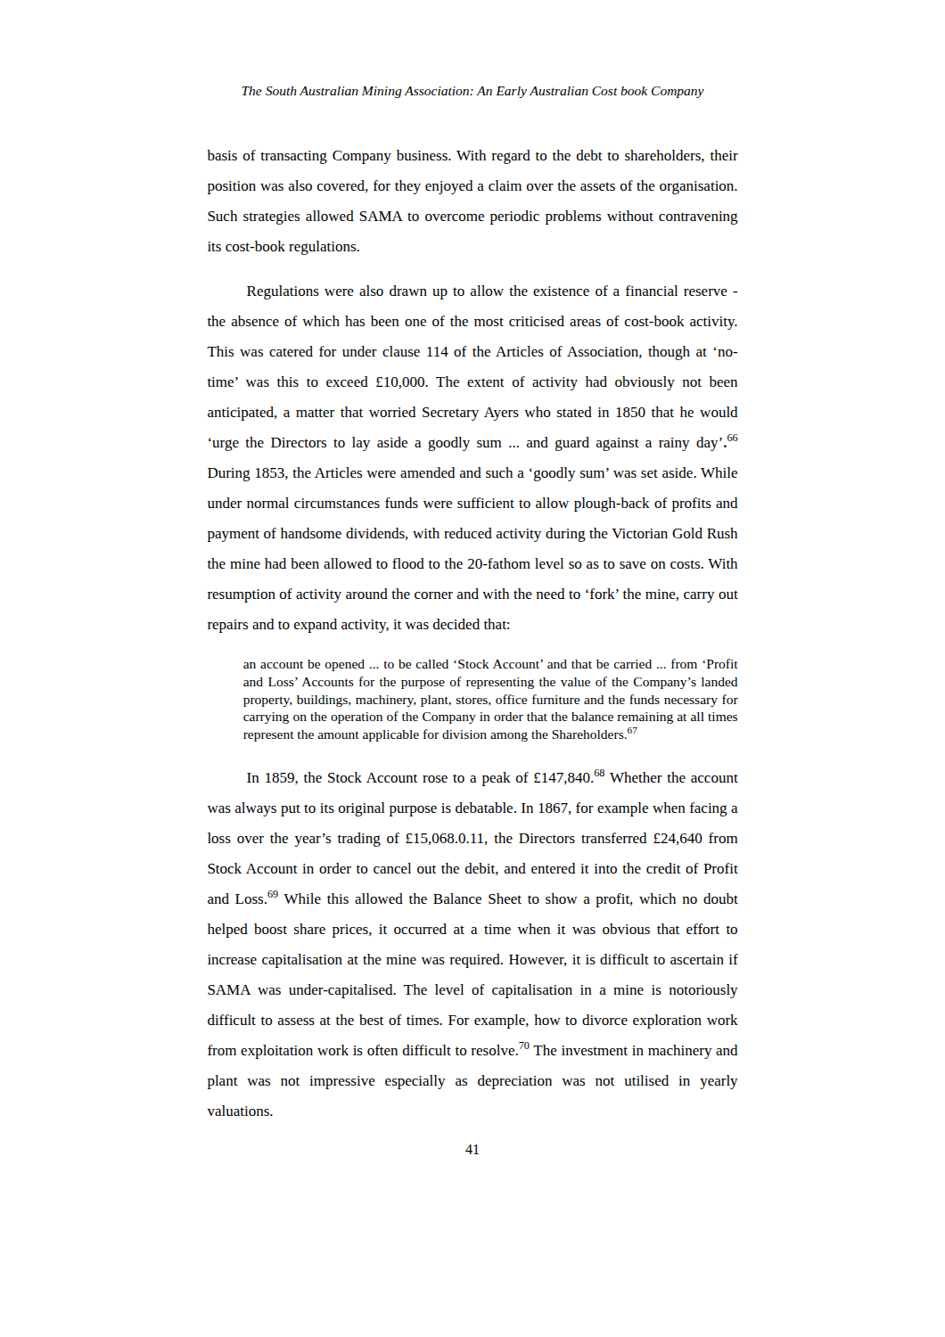The South Australian Mining Association: An Early Australian Cost book Company
basis of transacting Company business. With regard to the debt to shareholders, their position was also covered, for they enjoyed a claim over the assets of the organisation. Such strategies allowed SAMA to overcome periodic problems without contravening its cost-book regulations.
Regulations were also drawn up to allow the existence of a financial reserve - the absence of which has been one of the most criticised areas of cost-book activity. This was catered for under clause 114 of the Articles of Association, though at ‘no-time’ was this to exceed £10,000. The extent of activity had obviously not been anticipated, a matter that worried Secretary Ayers who stated in 1850 that he would ‘urge the Directors to lay aside a goodly sum ... and guard against a rainy day’.66 During 1853, the Articles were amended and such a ‘goodly sum’ was set aside. While under normal circumstances funds were sufficient to allow plough-back of profits and payment of handsome dividends, with reduced activity during the Victorian Gold Rush the mine had been allowed to flood to the 20-fathom level so as to save on costs. With resumption of activity around the corner and with the need to ‘fork’ the mine, carry out repairs and to expand activity, it was decided that:
an account be opened ... to be called ‘Stock Account’ and that be carried ... from ‘Profit and Loss’ Accounts for the purpose of representing the value of the Company’s landed property, buildings, machinery, plant, stores, office furniture and the funds necessary for carrying on the operation of the Company in order that the balance remaining at all times represent the amount applicable for division among the Shareholders.67
In 1859, the Stock Account rose to a peak of £147,840.68 Whether the account was always put to its original purpose is debatable. In 1867, for example when facing a loss over the year’s trading of £15,068.0.11, the Directors transferred £24,640 from Stock Account in order to cancel out the debit, and entered it into the credit of Profit and Loss.69 While this allowed the Balance Sheet to show a profit, which no doubt helped boost share prices, it occurred at a time when it was obvious that effort to increase capitalisation at the mine was required. However, it is difficult to ascertain if SAMA was under-capitalised. The level of capitalisation in a mine is notoriously difficult to assess at the best of times. For example, how to divorce exploration work from exploitation work is often difficult to resolve.70 The investment in machinery and plant was not impressive especially as depreciation was not utilised in yearly valuations.
41